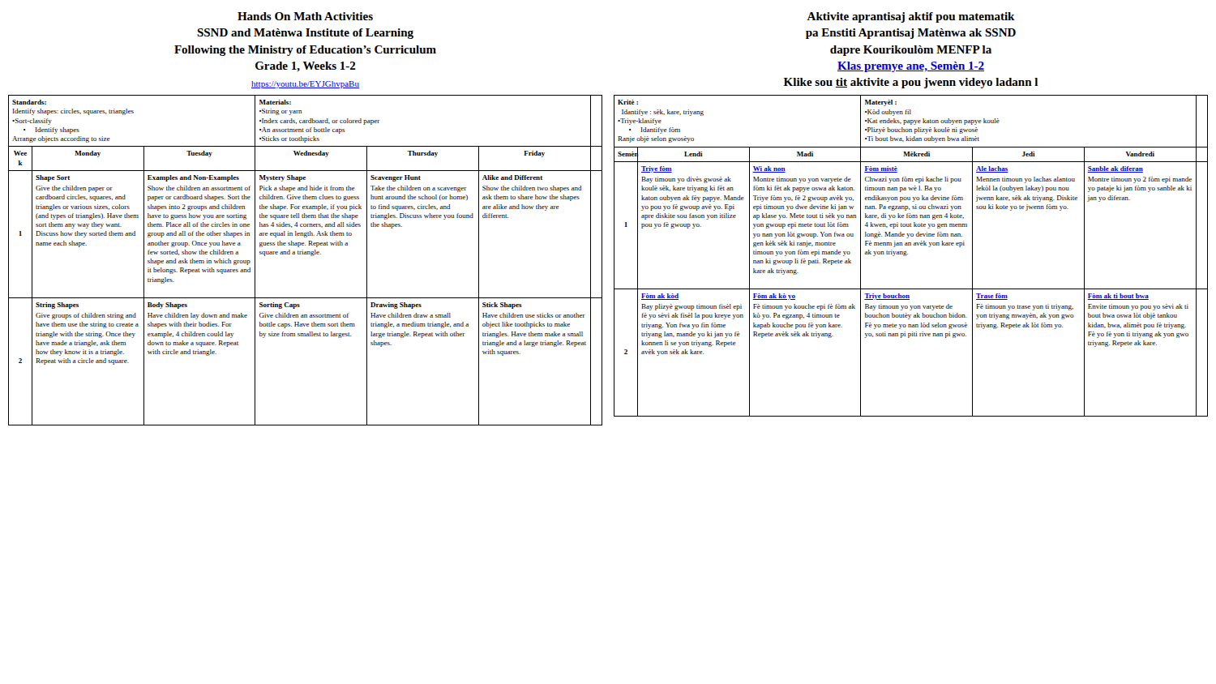Hands On Math Activities
SSND and Matènwa Institute of Learning
Following the Ministry of Education’s Curriculum
Grade 1, Weeks 1-2
https://youtu.be/EYJGhvpaBu
| Standards: Identify shapes: circles, squares, triangles •Sort-classify • Identify shapes Arrange objects according to size | Materials: •String or yarn •Index cards, cardboard, or colored paper •An assortment of bottle caps •Sticks or toothpicks | |
| Wee k | Monday | Tuesday | Wednesday | Thursday | Friday | |
| 1 | Shape Sort Give the children paper or cardboard circles, squares, and triangles or various sizes, colors (and types of triangles). Have them sort them any way they want. Discuss how they sorted them and name each shape. | Examples and Non-Examples Show the children an assortment of paper or cardboard shapes. Sort the shapes into 2 groups and children have to guess how you are sorting them. Place all of the circles in one group and all of the other shapes in another group. Once you have a few sorted, show the children a shape and ask them in which group it belongs. Repeat with squares and triangles. | Mystery Shape Pick a shape and hide it from the children. Give them clues to guess the shape. For example, if you pick the square tell them that the shape has 4 sides, 4 corners, and all sides are equal in length. Ask them to guess the shape. Repeat with a square and a triangle. | Scavenger Hunt Take the children on a scavenger hunt around the school (or home) to find squares, circles, and triangles. Discuss where you found the shapes. | Alike and Different Show the children two shapes and ask them to share how the shapes are alike and how they are different. | |
| 2 | String Shapes Give groups of children string and have them use the string to create a triangle with the string. Once they have made a triangle, ask them how they know it is a triangle. Repeat with a circle and square. | Body Shapes Have children lay down and make shapes with their bodies. For example, 4 children could lay down to make a square. Repeat with circle and triangle. | Sorting Caps Give children an assortment of bottle caps. Have them sort them by size from smallest to largest. | Drawing Shapes Have children draw a small triangle, a medium triangle, and a large triangle. Repeat with other shapes. | Stick Shapes Have children use sticks or another object like toothpicks to make triangles. Have them make a small triangle and a large triangle. Repeat with squares. | |
Aktivite aprantisaj aktif pou matematik
pa Enstiti Aprantisaj Matènwa ak SSND
dapre Kourikoulòm MENFP la
Klas premye ane, Semèn 1-2
Klike sou tit aktivite a pou jwenn videyo ladann l
| Kritè : Idantifye : sèk, kare, triyang •Triye-klasifye • Idantifye fòm Ranje objè selon gwosèyo | Materyèl : •Kòd oubyen fil •Kat endeks, papye katon oubyen papye koulè •Plizyè bouchon plizyè koulè ni gwosè •Ti bout bwa, kidan oubyen bwa alimèt | |
| Semèn | Lendi | Madi | Mèkredi | Jedi | Vandredi | |
| 1 | Triye fòm Bay timoun yo divès gwosè ak koulè sèk, kare triyang ki fèt an katon oubyen ak fèy papye. Mande yo pou yo fè gwoup avè yo. Epi apre diskite sou fason yon itilize pou yo fè gwoup yo. | Wi ak non Montre timoun yo yon varyete de fòm ki fèt ak papye oswa ak katon. Triye fòm yo, fè 2 gwoup avèk yo, epi timoun yo dwe devine ki jan w ap klase yo. Mete tout ti sèk yo nan yon gwoup epi mete tout lòt fòm yo nan yon lòt gwoup. Yon fwa ou gen kèk sèk ki ranje, montre timoun yo yon fòm epi mande yo nan ki gwoup li fè pati. Repete ak kare ak triyang. | Fòm mistè Chwazi yon fòm epi kache li pou timoun nan pa wè l. Ba yo endikasyon pou yo ka devine fòm nan. Pa egzanp, si ou chwazi yon kare, di yo ke fòm nan gen 4 kote, 4 kwen, epi tout kote yo gen menm longè. Mande yo devine fòm nan. Fè menm jan an avèk yon kare epi ak yon triyang. | Ale lachas Mennen timoun yo lachas alantou lekòl la (oubyen lakay) pou nou jwenn kare, sèk ak triyang. Diskite sou ki kote yo te jwenn fòm yo. | Sanble ak diferan Montre timoun yo 2 fòm epi mande yo pataje ki jan fòm yo sanble ak ki jan yo diferan. | |
| 2 | Fòm ak kòd Bay plizyè gwoup timoun fisèl epi fè yo sèvi ak fisèl la pou kreye yon triyang. Yon fwa yo fin fòme triyang lan, mande yo ki jan yo fè konnen li se yon triyang. Repete avèk yon sèk ak kare. | Fòm ak kò yo Fè timoun yo kouche epi fè fòm ak kò yo. Pa egzanp, 4 timoun te kapab kouche pou fè yon kare. Repete avèk sèk ak triyang. | Triye bouchon Bay timoun yo yon varyete de bouchon boutèy ak bouchon bidon. Fè yo mete yo nan lòd selon gwosè yo, soti nan pi piti rive nan pi gwo. | Trase fòm Fè timoun yo trase yon ti triyang, yon triyang mwayèn, ak yon gwo triyang. Repete ak lòt fòm yo. | Fòm ak ti bout bwa Envite timoun yo pou yo sèvi ak ti bout bwa oswa lòt objè tankou kidan, bwa, alimèt pou fè triyang. Fè yo fè yon ti triyang ak yon gwo triyang. Repete ak kare. | |